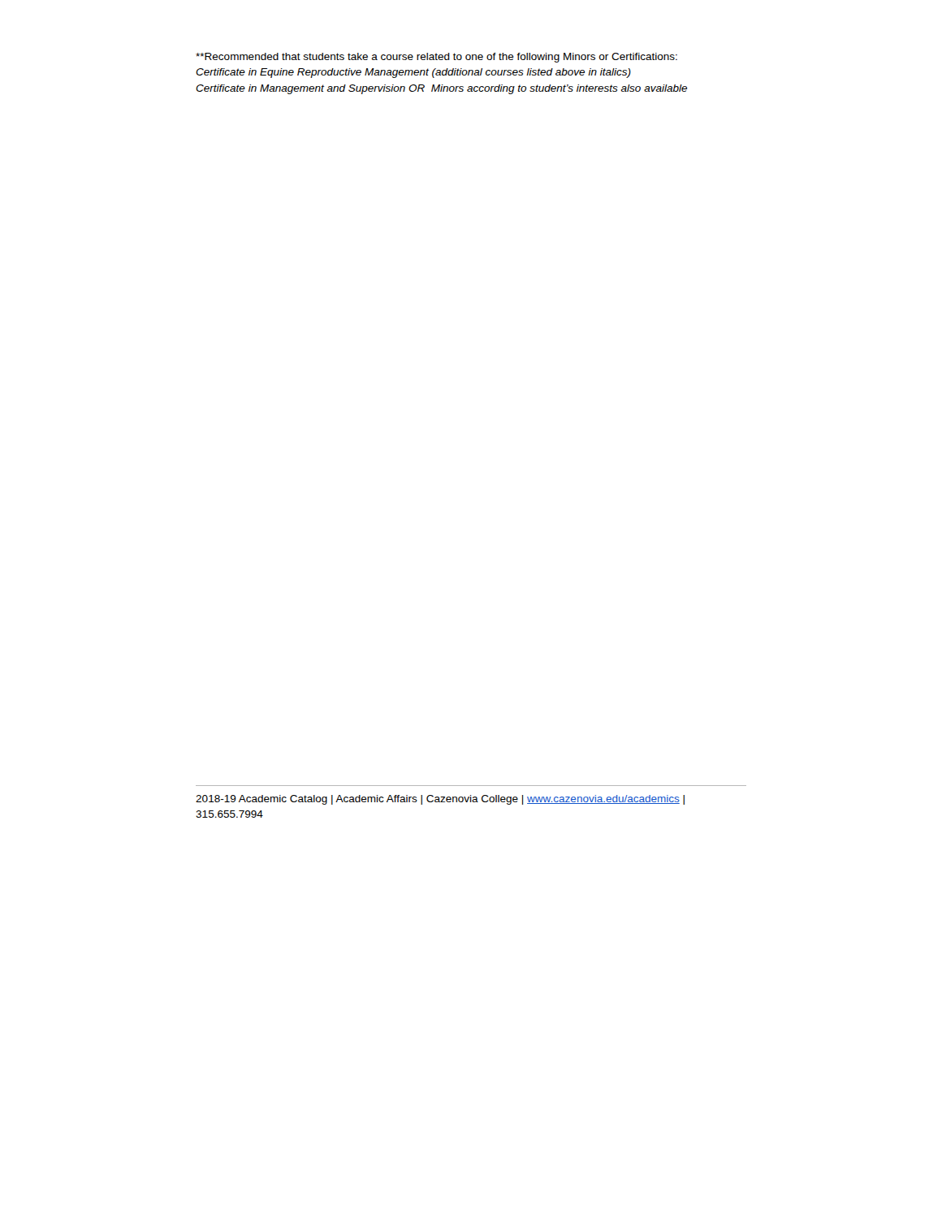**Recommended that students take a course related to one of the following Minors or Certifications:
Certificate in Equine Reproductive Management (additional courses listed above in italics)
Certificate in Management and Supervision OR Minors according to student’s interests also available
2018-19 Academic Catalog | Academic Affairs | Cazenovia College | www.cazenovia.edu/academics | 315.655.7994